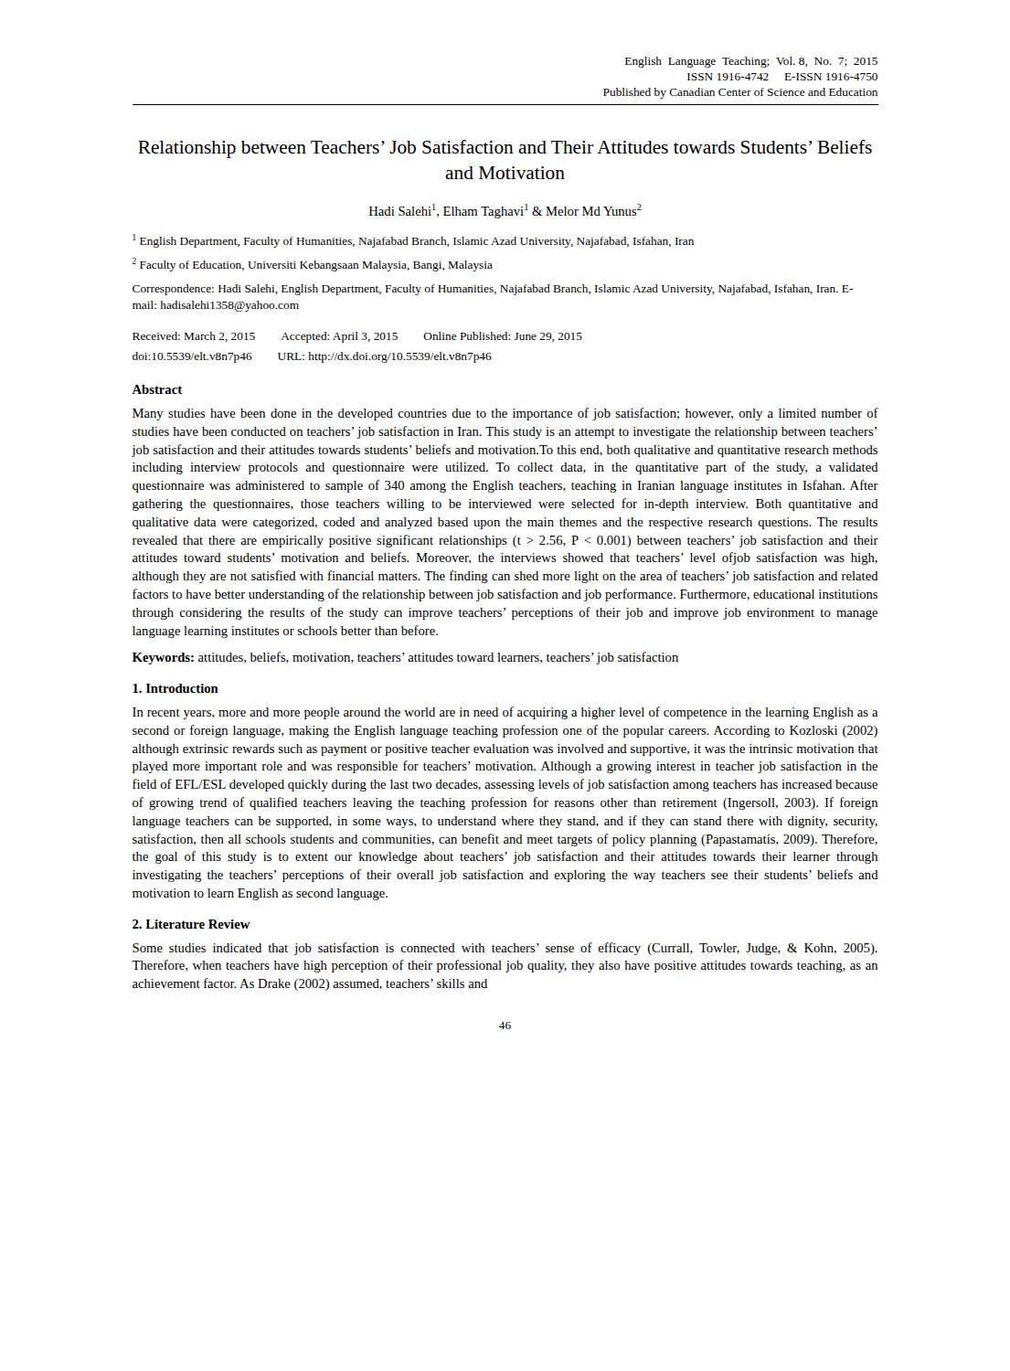English Language Teaching; Vol. 8, No. 7; 2015
ISSN 1916-4742 E-ISSN 1916-4750
Published by Canadian Center of Science and Education
Relationship between Teachers’ Job Satisfaction and Their Attitudes towards Students’ Beliefs and Motivation
Hadi Salehi1, Elham Taghavi1 & Melor Md Yunus2
1 English Department, Faculty of Humanities, Najafabad Branch, Islamic Azad University, Najafabad, Isfahan, Iran
2 Faculty of Education, Universiti Kebangsaan Malaysia, Bangi, Malaysia
Correspondence: Hadi Salehi, English Department, Faculty of Humanities, Najafabad Branch, Islamic Azad University, Najafabad, Isfahan, Iran. E-mail: hadisalehi1358@yahoo.com
Received: March 2, 2015 Accepted: April 3, 2015 Online Published: June 29, 2015
doi:10.5539/elt.v8n7p46 URL: http://dx.doi.org/10.5539/elt.v8n7p46
Abstract
Many studies have been done in the developed countries due to the importance of job satisfaction; however, only a limited number of studies have been conducted on teachers’ job satisfaction in Iran. This study is an attempt to investigate the relationship between teachers’ job satisfaction and their attitudes towards students’ beliefs and motivation.To this end, both qualitative and quantitative research methods including interview protocols and questionnaire were utilized. To collect data, in the quantitative part of the study, a validated questionnaire was administered to sample of 340 among the English teachers, teaching in Iranian language institutes in Isfahan. After gathering the questionnaires, those teachers willing to be interviewed were selected for in-depth interview. Both quantitative and qualitative data were categorized, coded and analyzed based upon the main themes and the respective research questions. The results revealed that there are empirically positive significant relationships (t > 2.56, P < 0.001) between teachers’ job satisfaction and their attitudes toward students’ motivation and beliefs. Moreover, the interviews showed that teachers’ level ofjob satisfaction was high, although they are not satisfied with financial matters. The finding can shed more light on the area of teachers’ job satisfaction and related factors to have better understanding of the relationship between job satisfaction and job performance. Furthermore, educational institutions through considering the results of the study can improve teachers’ perceptions of their job and improve job environment to manage language learning institutes or schools better than before.
Keywords: attitudes, beliefs, motivation, teachers’ attitudes toward learners, teachers’ job satisfaction
1. Introduction
In recent years, more and more people around the world are in need of acquiring a higher level of competence in the learning English as a second or foreign language, making the English language teaching profession one of the popular careers. According to Kozloski (2002) although extrinsic rewards such as payment or positive teacher evaluation was involved and supportive, it was the intrinsic motivation that played more important role and was responsible for teachers’ motivation. Although a growing interest in teacher job satisfaction in the field of EFL/ESL developed quickly during the last two decades, assessing levels of job satisfaction among teachers has increased because of growing trend of qualified teachers leaving the teaching profession for reasons other than retirement (Ingersoll, 2003). If foreign language teachers can be supported, in some ways, to understand where they stand, and if they can stand there with dignity, security, satisfaction, then all schools students and communities, can benefit and meet targets of policy planning (Papastamatis, 2009). Therefore, the goal of this study is to extent our knowledge about teachers’ job satisfaction and their attitudes towards their learner through investigating the teachers’ perceptions of their overall job satisfaction and exploring the way teachers see their students’ beliefs and motivation to learn English as second language.
2. Literature Review
Some studies indicated that job satisfaction is connected with teachers’ sense of efficacy (Currall, Towler, Judge, & Kohn, 2005). Therefore, when teachers have high perception of their professional job quality, they also have positive attitudes towards teaching, as an achievement factor. As Drake (2002) assumed, teachers’ skills and
46